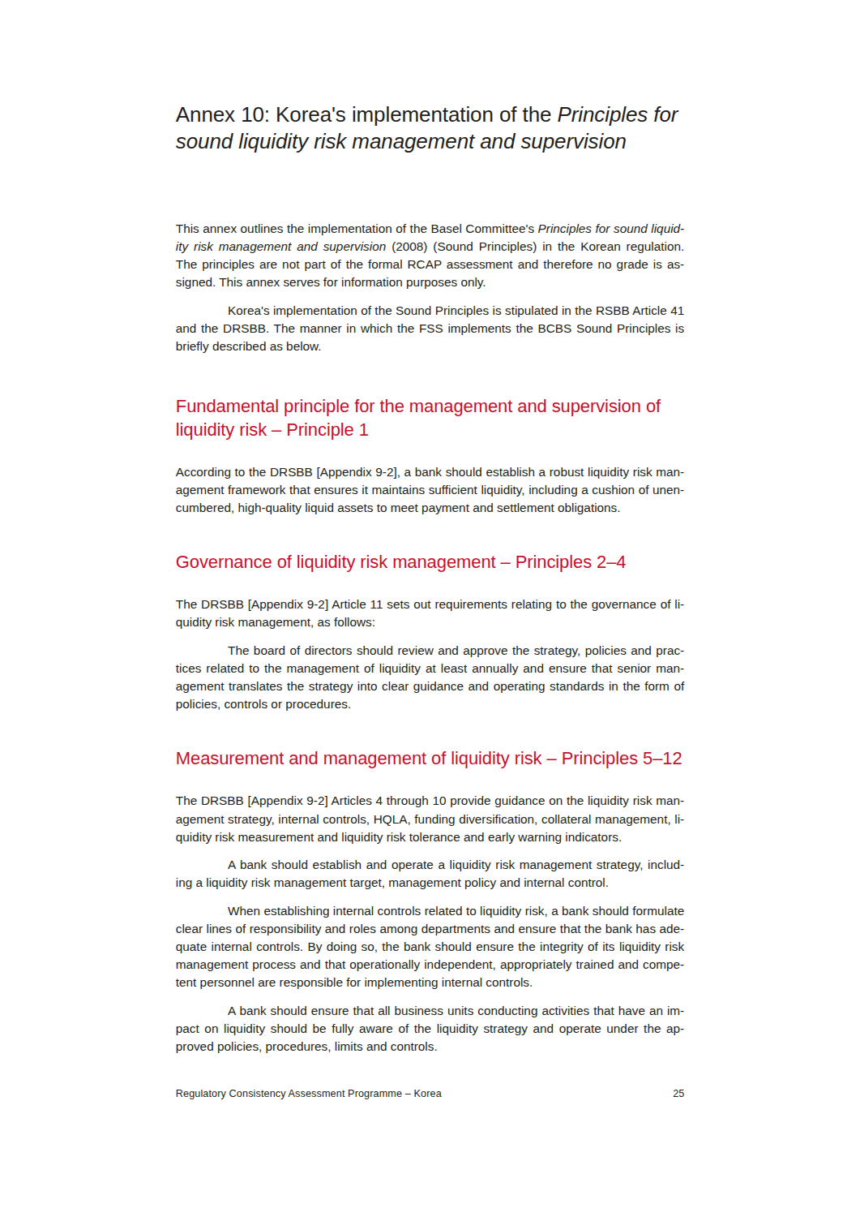Annex 10: Korea's implementation of the Principles for sound liquidity risk management and supervision
This annex outlines the implementation of the Basel Committee's Principles for sound liquidity risk management and supervision (2008) (Sound Principles) in the Korean regulation. The principles are not part of the formal RCAP assessment and therefore no grade is assigned. This annex serves for information purposes only.
Korea's implementation of the Sound Principles is stipulated in the RSBB Article 41 and the DRSBB. The manner in which the FSS implements the BCBS Sound Principles is briefly described as below.
Fundamental principle for the management and supervision of liquidity risk – Principle 1
According to the DRSBB [Appendix 9-2], a bank should establish a robust liquidity risk management framework that ensures it maintains sufficient liquidity, including a cushion of unencumbered, high-quality liquid assets to meet payment and settlement obligations.
Governance of liquidity risk management – Principles 2–4
The DRSBB [Appendix 9-2] Article 11 sets out requirements relating to the governance of liquidity risk management, as follows:
The board of directors should review and approve the strategy, policies and practices related to the management of liquidity at least annually and ensure that senior management translates the strategy into clear guidance and operating standards in the form of policies, controls or procedures.
Measurement and management of liquidity risk – Principles 5–12
The DRSBB [Appendix 9-2] Articles 4 through 10 provide guidance on the liquidity risk management strategy, internal controls, HQLA, funding diversification, collateral management, liquidity risk measurement and liquidity risk tolerance and early warning indicators.
A bank should establish and operate a liquidity risk management strategy, including a liquidity risk management target, management policy and internal control.
When establishing internal controls related to liquidity risk, a bank should formulate clear lines of responsibility and roles among departments and ensure that the bank has adequate internal controls. By doing so, the bank should ensure the integrity of its liquidity risk management process and that operationally independent, appropriately trained and competent personnel are responsible for implementing internal controls.
A bank should ensure that all business units conducting activities that have an impact on liquidity should be fully aware of the liquidity strategy and operate under the approved policies, procedures, limits and controls.
Regulatory Consistency Assessment Programme – Korea 25